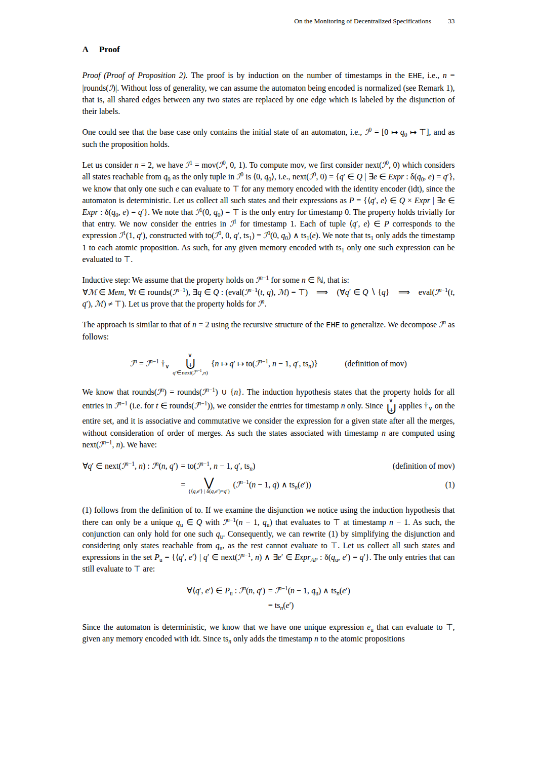On the Monitoring of Decentralized Specifications33
AProof
Proof (Proof of Proposition 2). The proof is by induction on the number of timestamps in the EHE, i.e., n = |rounds(ℐ)|. Without loss of generality, we can assume the automaton being encoded is normalized (see Remark 1), that is, all shared edges between any two states are replaced by one edge which is labeled by the disjunction of their labels.
One could see that the base case only contains the initial state of an automaton, i.e., ℐ0 = [0 ↦ q0 ↦ ⊤], and as such the proposition holds.
Let us consider n = 2, we have ℐ1 = mov(ℐ0, 0, 1). To compute mov, we first consider next(ℐ0, 0) which considers all states reachable from q0 as the only tuple in ℐ0 is ⟨0, q0⟩, i.e., next(ℐ0, 0) = {q′ ∈ Q | ∃e ∈ Expr : δ(q0, e) = q′}, we know that only one such e can evaluate to ⊤ for any memory encoded with the identity encoder (idt), since the automaton is deterministic. Let us collect all such states and their expressions as P = {⟨q′, e⟩ ∈ Q × Expr | ∃e ∈ Expr : δ(q0, e) = q′}. We note that ℐ1(0, q0) = ⊤ is the only entry for timestamp 0. The property holds trivially for that entry. We now consider the entries in ℐ1 for timestamp 1. Each of tuple ⟨q′, e⟩ ∈ P corresponds to the expression ℐ1(1, q′), constructed with to(ℐ0, 0, q′, ts1) = ℐ0(0, q0) ∧ ts1(e). We note that ts1 only adds the timestamp 1 to each atomic proposition. As such, for any given memory encoded with ts1 only one such expression can be evaluated to ⊤.
Inductive step: We assume that the property holds on ℐn−1 for some n ∈ ℕ, that is:
∀ℳ ∈ Mem, ∀t ∈ rounds(ℐn−1), ∃q ∈ Q : (eval(ℐn−1(t, q), ℳ) = ⊤) ⟹ (∀q′ ∈ Q ∖ {q} ⟹ eval(ℐn−1(t, q′), ℳ) ≠ ⊤). Let us prove that the property holds for ℐn.
The approach is similar to that of n = 2 using the recursive structure of the EHE to generalize. We decompose ℐn as follows:
ℐn = ℐn−1 †∨ ∨ ⨄ q′∈next(ℐn−1,n) {n ↦ q′ ↦ to(ℐn−1, n − 1, q′, tsn)}
(definition of mov)
We know that rounds(ℐn) = rounds(ℐn−1) ∪ {n}. The induction hypothesis states that the property holds for all entries in ℐn−1 (i.e. for t ∈ rounds(ℐn−1)), we consider the entries for timestamp n only. Since ∨⨄ applies †∨ on the entire set, and it is associative and commutative we consider the expression for a given state after all the merges, without consideration of order of merges. As such the states associated with timestamp n are computed using next(ℐn−1, n). We have:
∀q′ ∈ next(ℐn−1, n) : ℐn(n, q′)
= to(ℐn−1, n − 1, q′, tsn)
(definition of mov)
= ⋁ {⟨q,e′⟩ | δ(q,e′)=q′} (ℐn−1(n − 1, q) ∧ tsn(e′))
(1)
(1) follows from the definition of to. If we examine the disjunction we notice using the induction hypothesis that there can only be a unique qu ∈ Q with ℐn−1(n − 1, qu) that evaluates to ⊤ at timestamp n − 1. As such, the conjunction can only hold for one such qu. Consequently, we can rewrite (1) by simplifying the disjunction and considering only states reachable from qu, as the rest cannot evaluate to ⊤. Let us collect all such states and expressions in the set Pu = {⟨q′, e′⟩ | q′ ∈ next(ℐn−1, n) ∧ ∃e′ ∈ ExprAP : δ(qu, e′) = q′}. The only entries that can still evaluate to ⊤ are:
∀⟨q′, e′⟩ ∈ Pu : ℐn(n, q′)
= ℐn−1(n − 1, qu) ∧ tsn(e′)
= tsn(e′)
Since the automaton is deterministic, we know that we have one unique expression eu that can evaluate to ⊤, given any memory encoded with idt. Since tsn only adds the timestamp n to the atomic propositions